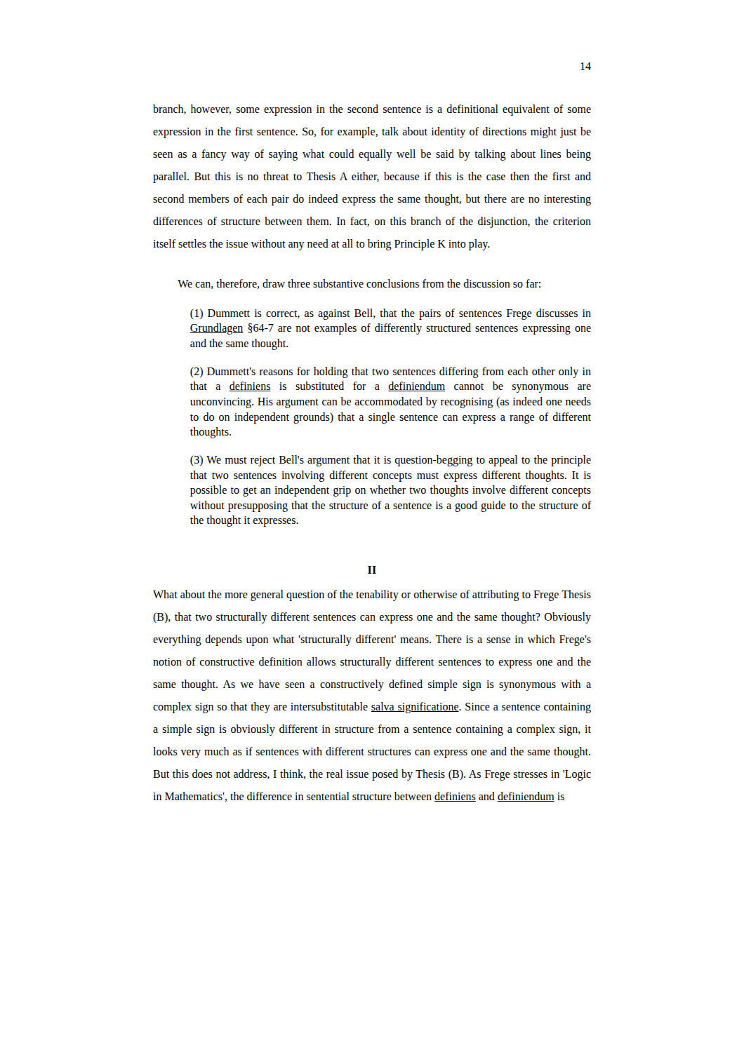14
branch, however, some expression in the second sentence is a definitional equivalent of some expression in the first sentence. So, for example, talk about identity of directions might just be seen as a fancy way of saying what could equally well be said by talking about lines being parallel. But this is no threat to Thesis A either, because if this is the case then the first and second members of each pair do indeed express the same thought, but there are no interesting differences of structure between them. In fact, on this branch of the disjunction, the criterion itself settles the issue without any need at all to bring Principle K into play.
We can, therefore, draw three substantive conclusions from the discussion so far:
(1) Dummett is correct, as against Bell, that the pairs of sentences Frege discusses in Grundlagen §64-7 are not examples of differently structured sentences expressing one and the same thought.
(2) Dummett's reasons for holding that two sentences differing from each other only in that a definiens is substituted for a definiendum cannot be synonymous are unconvincing. His argument can be accommodated by recognising (as indeed one needs to do on independent grounds) that a single sentence can express a range of different thoughts.
(3) We must reject Bell's argument that it is question-begging to appeal to the principle that two sentences involving different concepts must express different thoughts. It is possible to get an independent grip on whether two thoughts involve different concepts without presupposing that the structure of a sentence is a good guide to the structure of the thought it expresses.
II
What about the more general question of the tenability or otherwise of attributing to Frege Thesis (B), that two structurally different sentences can express one and the same thought? Obviously everything depends upon what 'structurally different' means. There is a sense in which Frege's notion of constructive definition allows structurally different sentences to express one and the same thought. As we have seen a constructively defined simple sign is synonymous with a complex sign so that they are intersubstitutable salva significatione. Since a sentence containing a simple sign is obviously different in structure from a sentence containing a complex sign, it looks very much as if sentences with different structures can express one and the same thought. But this does not address, I think, the real issue posed by Thesis (B). As Frege stresses in 'Logic in Mathematics', the difference in sentential structure between definiens and definiendum is